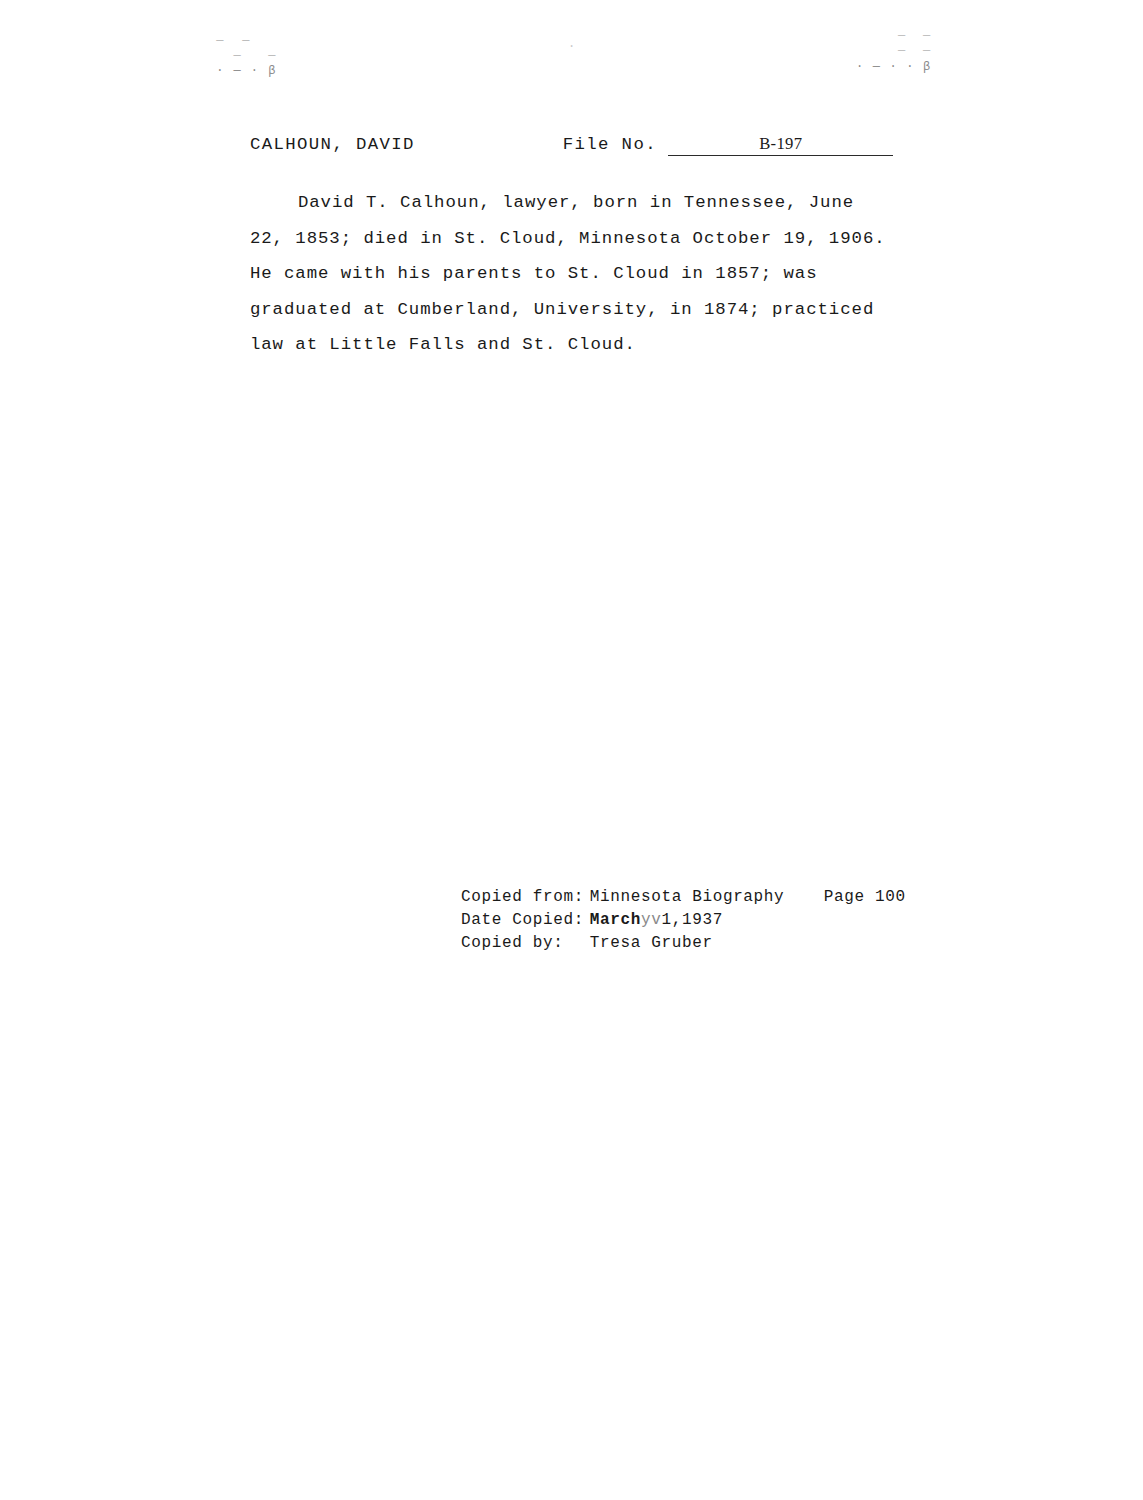— —
— —
· — · β
— —
— —
· — · · β
·
Calhoun, David
File No. B-197
David T. Calhoun, lawyer, born in Tennessee, June 22, 1853; died in St. Cloud, Minnesota October 19, 1906. He came with his parents to St. Cloud in 1857; was graduated at Cumberland, University, in 1874; practiced law at Little Falls and St. Cloud.
| Copied from: | Minnesota Biography | Page 100 |
| Date Copied: | March yv 1,1937 | |
| Copied by: | Tresa Gruber | |